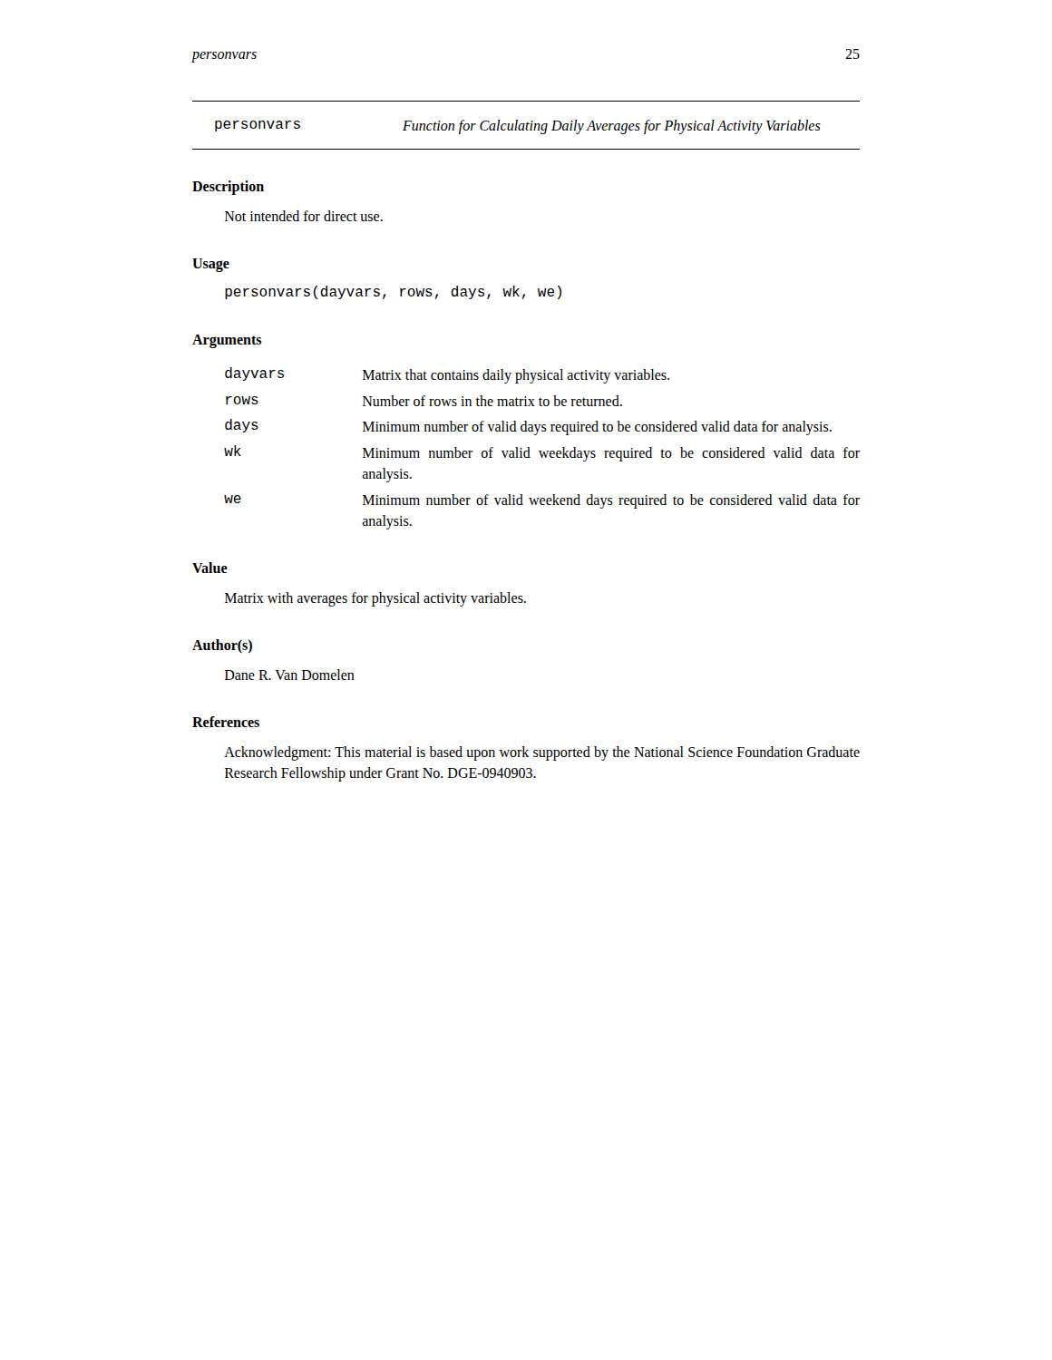personvars 25
personvars
Function for Calculating Daily Averages for Physical Activity Variables
Description
Not intended for direct use.
Usage
personvars(dayvars, rows, days, wk, we)
Arguments
dayvars
Matrix that contains daily physical activity variables.
rows
Number of rows in the matrix to be returned.
days
Minimum number of valid days required to be considered valid data for analysis.
wk
Minimum number of valid weekdays required to be considered valid data for analysis.
we
Minimum number of valid weekend days required to be considered valid data for analysis.
Value
Matrix with averages for physical activity variables.
Author(s)
Dane R. Van Domelen
References
Acknowledgment: This material is based upon work supported by the National Science Foundation Graduate Research Fellowship under Grant No. DGE-0940903.